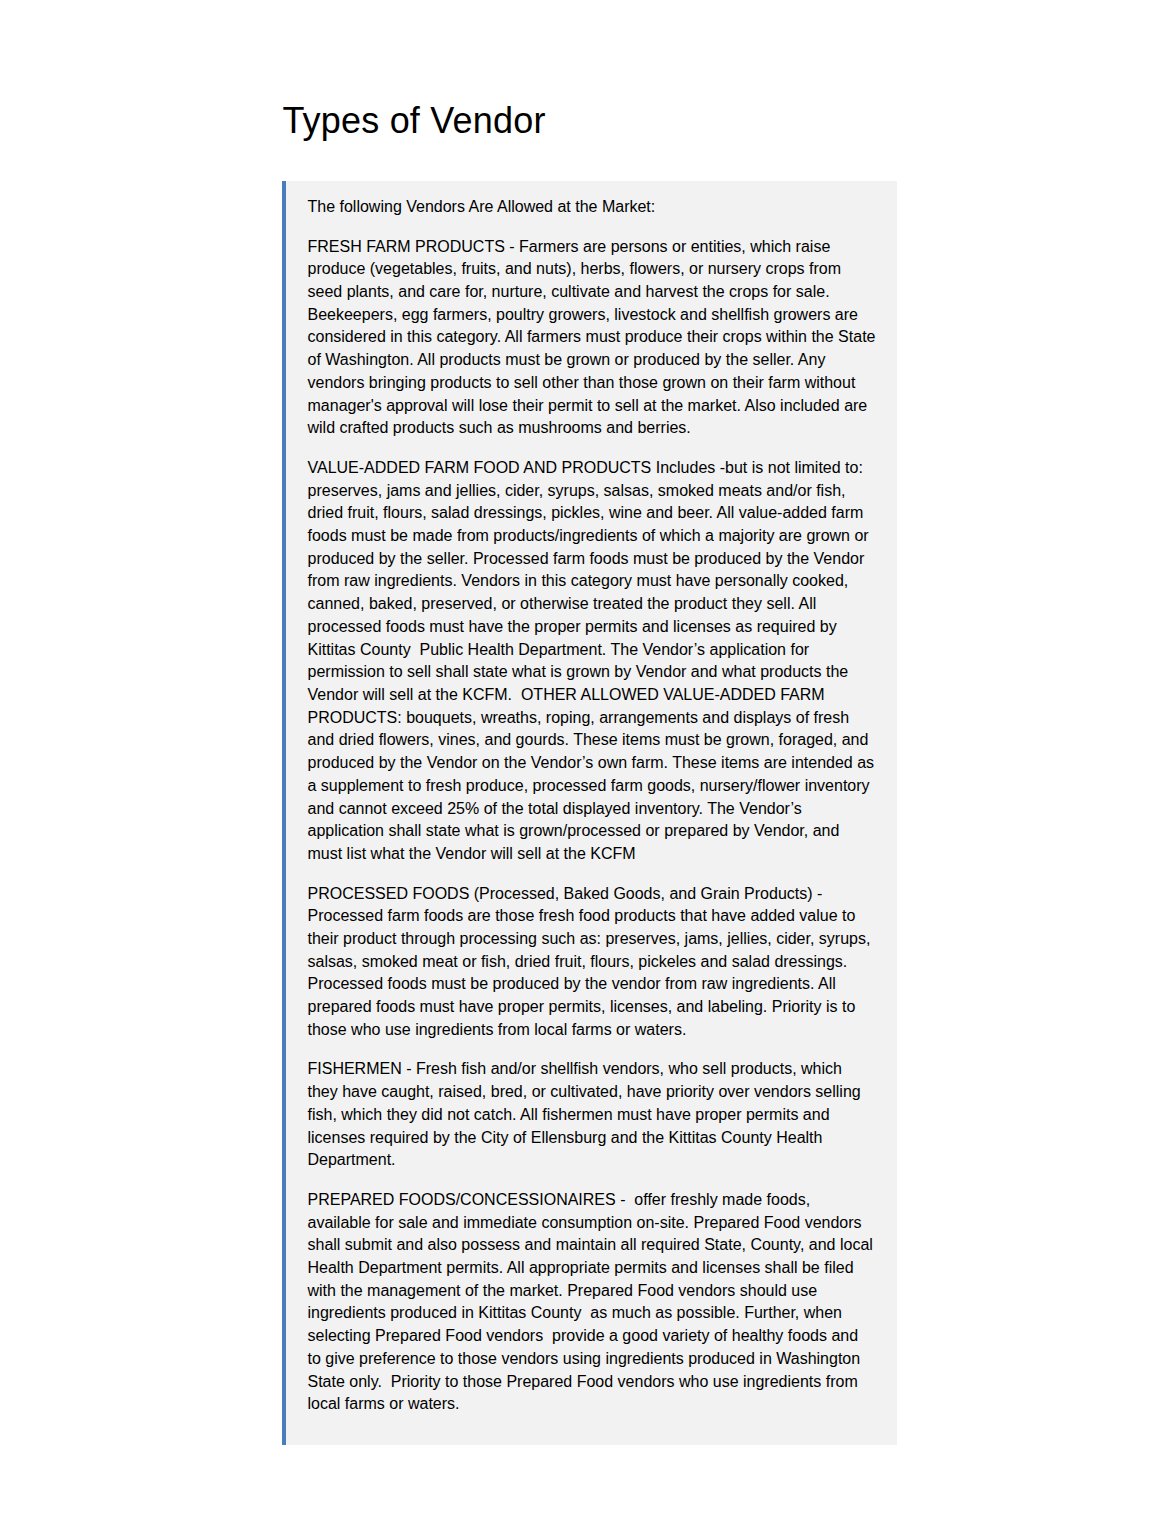Types of Vendor
The following Vendors Are Allowed at the Market:
FRESH FARM PRODUCTS - Farmers are persons or entities, which raise produce (vegetables, fruits, and nuts), herbs, flowers, or nursery crops from seed plants, and care for, nurture, cultivate and harvest the crops for sale. Beekeepers, egg farmers, poultry growers, livestock and shellfish growers are considered in this category. All farmers must produce their crops within the State of Washington. All products must be grown or produced by the seller. Any vendors bringing products to sell other than those grown on their farm without manager's approval will lose their permit to sell at the market. Also included are wild crafted products such as mushrooms and berries.
VALUE-ADDED FARM FOOD AND PRODUCTS Includes -but is not limited to: preserves, jams and jellies, cider, syrups, salsas, smoked meats and/or fish, dried fruit, flours, salad dressings, pickles, wine and beer. All value-added farm foods must be made from products/ingredients of which a majority are grown or produced by the seller. Processed farm foods must be produced by the Vendor from raw ingredients. Vendors in this category must have personally cooked, canned, baked, preserved, or otherwise treated the product they sell. All processed foods must have the proper permits and licenses as required by Kittitas County Public Health Department. The Vendor’s application for permission to sell shall state what is grown by Vendor and what products the Vendor will sell at the KCFM. OTHER ALLOWED VALUE-ADDED FARM PRODUCTS: bouquets, wreaths, roping, arrangements and displays of fresh and dried flowers, vines, and gourds. These items must be grown, foraged, and produced by the Vendor on the Vendor’s own farm. These items are intended as a supplement to fresh produce, processed farm goods, nursery/flower inventory and cannot exceed 25% of the total displayed inventory. The Vendor’s application shall state what is grown/processed or prepared by Vendor, and must list what the Vendor will sell at the KCFM
PROCESSED FOODS (Processed, Baked Goods, and Grain Products) - Processed farm foods are those fresh food products that have added value to their product through processing such as: preserves, jams, jellies, cider, syrups, salsas, smoked meat or fish, dried fruit, flours, pickeles and salad dressings. Processed foods must be produced by the vendor from raw ingredients. All prepared foods must have proper permits, licenses, and labeling. Priority is to those who use ingredients from local farms or waters.
FISHERMEN - Fresh fish and/or shellfish vendors, who sell products, which they have caught, raised, bred, or cultivated, have priority over vendors selling fish, which they did not catch. All fishermen must have proper permits and licenses required by the City of Ellensburg and the Kittitas County Health Department.
PREPARED FOODS/CONCESSIONAIRES - offer freshly made foods, available for sale and immediate consumption on-site. Prepared Food vendors shall submit and also possess and maintain all required State, County, and local Health Department permits. All appropriate permits and licenses shall be filed with the management of the market. Prepared Food vendors should use ingredients produced in Kittitas County as much as possible. Further, when selecting Prepared Food vendors provide a good variety of healthy foods and to give preference to those vendors using ingredients produced in Washington State only. Priority to those Prepared Food vendors who use ingredients from local farms or waters.